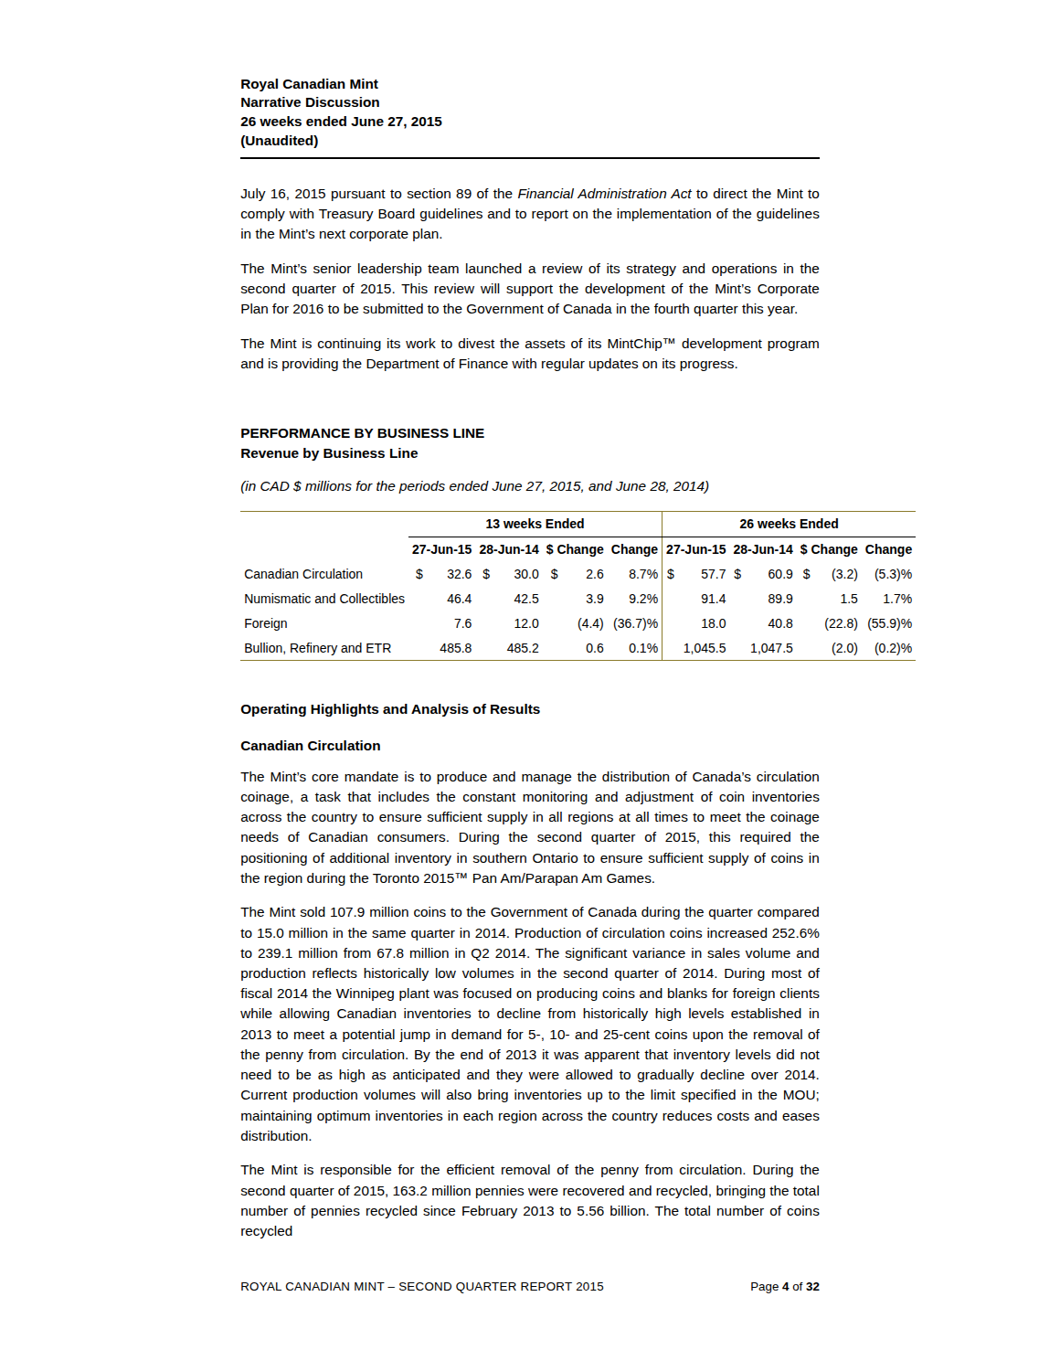Royal Canadian Mint
Narrative Discussion
26 weeks ended June 27, 2015
(Unaudited)
July 16, 2015 pursuant to section 89 of the Financial Administration Act to direct the Mint to comply with Treasury Board guidelines and to report on the implementation of the guidelines in the Mint’s next corporate plan.
The Mint’s senior leadership team launched a review of its strategy and operations in the second quarter of 2015. This review will support the development of the Mint’s Corporate Plan for 2016 to be submitted to the Government of Canada in the fourth quarter this year.
The Mint is continuing its work to divest the assets of its MintChip™ development program and is providing the Department of Finance with regular updates on its progress.
PERFORMANCE BY BUSINESS LINE
Revenue by Business Line
(in CAD $ millions for the periods ended June 27, 2015, and June 28, 2014)
| | 13 weeks Ended | 26 weeks Ended |
| | 27-Jun-15 | 28-Jun-14 | $ Change | Change | 27-Jun-15 | 28-Jun-14 | $ Change | Change |
| Canadian Circulation | $ | 32.6 | $ | 30.0 | $ | 2.6 | 8.7% | $ | 57.7 | $ | 60.9 | $ | (3.2) | (5.3)% |
| Numismatic and Collectibles | | 46.4 | | 42.5 | | 3.9 | 9.2% | | 91.4 | | 89.9 | | 1.5 | 1.7% |
| Foreign | | 7.6 | | 12.0 | | (4.4) | (36.7)% | | 18.0 | | 40.8 | | (22.8) | (55.9)% |
| Bullion, Refinery and ETR | | 485.8 | | 485.2 | | 0.6 | 0.1% | | 1,045.5 | | 1,047.5 | | (2.0) | (0.2)% |
Operating Highlights and Analysis of Results
Canadian Circulation
The Mint’s core mandate is to produce and manage the distribution of Canada’s circulation coinage, a task that includes the constant monitoring and adjustment of coin inventories across the country to ensure sufficient supply in all regions at all times to meet the coinage needs of Canadian consumers. During the second quarter of 2015, this required the positioning of additional inventory in southern Ontario to ensure sufficient supply of coins in the region during the Toronto 2015™ Pan Am/Parapan Am Games.
The Mint sold 107.9 million coins to the Government of Canada during the quarter compared to 15.0 million in the same quarter in 2014. Production of circulation coins increased 252.6% to 239.1 million from 67.8 million in Q2 2014. The significant variance in sales volume and production reflects historically low volumes in the second quarter of 2014. During most of fiscal 2014 the Winnipeg plant was focused on producing coins and blanks for foreign clients while allowing Canadian inventories to decline from historically high levels established in 2013 to meet a potential jump in demand for 5-, 10- and 25-cent coins upon the removal of the penny from circulation. By the end of 2013 it was apparent that inventory levels did not need to be as high as anticipated and they were allowed to gradually decline over 2014. Current production volumes will also bring inventories up to the limit specified in the MOU; maintaining optimum inventories in each region across the country reduces costs and eases distribution.
The Mint is responsible for the efficient removal of the penny from circulation. During the second quarter of 2015, 163.2 million pennies were recovered and recycled, bringing the total number of pennies recycled since February 2013 to 5.56 billion. The total number of coins recycled
ROYAL CANADIAN MINT – SECOND QUARTER REPORT 2015
Page 4 of 32